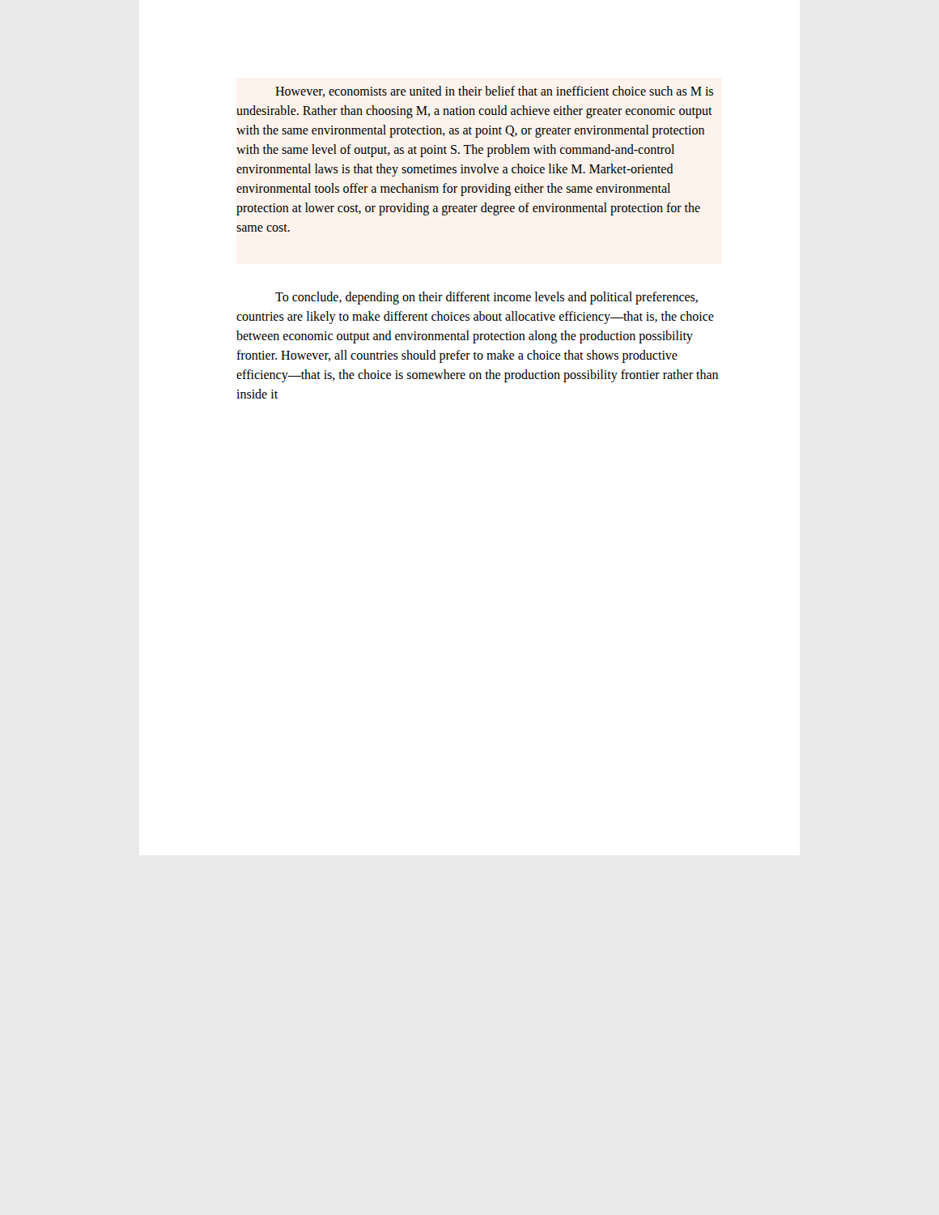However, economists are united in their belief that an inefficient choice such as M is undesirable. Rather than choosing M, a nation could achieve either greater economic output with the same environmental protection, as at point Q, or greater environmental protection with the same level of output, as at point S. The problem with command-and-control environmental laws is that they sometimes involve a choice like M. Market-oriented environmental tools offer a mechanism for providing either the same environmental protection at lower cost, or providing a greater degree of environmental protection for the same cost.
To conclude, depending on their different income levels and political preferences, countries are likely to make different choices about allocative efficiency—that is, the choice between economic output and environmental protection along the production possibility frontier. However, all countries should prefer to make a choice that shows productive efficiency—that is, the choice is somewhere on the production possibility frontier rather than inside it